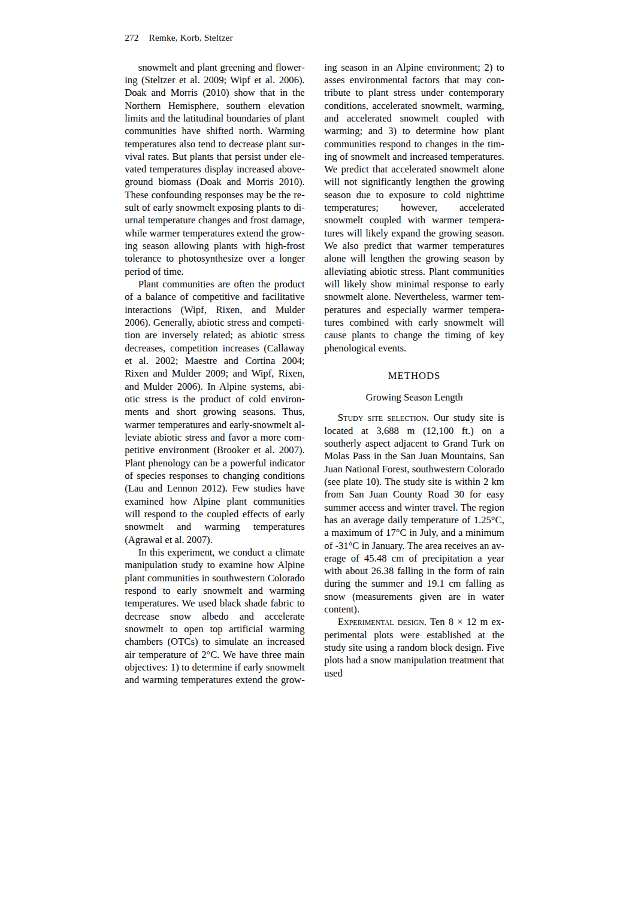272 Remke, Korb, Steltzer
snowmelt and plant greening and flowering (Steltzer et al. 2009; Wipf et al. 2006). Doak and Morris (2010) show that in the Northern Hemisphere, southern elevation limits and the latitudinal boundaries of plant communities have shifted north. Warming temperatures also tend to decrease plant survival rates. But plants that persist under elevated temperatures display increased above-ground biomass (Doak and Morris 2010). These confounding responses may be the result of early snowmelt exposing plants to diurnal temperature changes and frost damage, while warmer temperatures extend the growing season allowing plants with high-frost tolerance to photosynthesize over a longer period of time.
Plant communities are often the product of a balance of competitive and facilitative interactions (Wipf, Rixen, and Mulder 2006). Generally, abiotic stress and competition are inversely related; as abiotic stress decreases, competition increases (Callaway et al. 2002; Maestre and Cortina 2004; Rixen and Mulder 2009; and Wipf, Rixen, and Mulder 2006). In Alpine systems, abiotic stress is the product of cold environments and short growing seasons. Thus, warmer temperatures and early-snowmelt alleviate abiotic stress and favor a more competitive environment (Brooker et al. 2007). Plant phenology can be a powerful indicator of species responses to changing conditions (Lau and Lennon 2012). Few studies have examined how Alpine plant communities will respond to the coupled effects of early snowmelt and warming temperatures (Agrawal et al. 2007).
In this experiment, we conduct a climate manipulation study to examine how Alpine plant communities in southwestern Colorado respond to early snowmelt and warming temperatures. We used black shade fabric to decrease snow albedo and accelerate snowmelt to open top artificial warming chambers (OTCs) to simulate an increased air temperature of 2°C. We have three main objectives: 1) to determine if early snowmelt and warming temperatures extend the growing season in an Alpine environment; 2) to asses environmental factors that may contribute to plant stress under contemporary conditions, accelerated snowmelt, warming, and accelerated snowmelt coupled with warming; and 3) to determine how plant communities respond to changes in the timing of snowmelt and increased temperatures. We predict that accelerated snowmelt alone will not significantly lengthen the growing season due to exposure to cold nighttime temperatures; however, accelerated snowmelt coupled with warmer temperatures will likely expand the growing season. We also predict that warmer temperatures alone will lengthen the growing season by alleviating abiotic stress. Plant communities will likely show minimal response to early snowmelt alone. Nevertheless, warmer temperatures and especially warmer temperatures combined with early snowmelt will cause plants to change the timing of key phenological events.
Methods
Growing Season Length
Study site selection. Our study site is located at 3,688 m (12,100 ft.) on a southerly aspect adjacent to Grand Turk on Molas Pass in the San Juan Mountains, San Juan National Forest, southwestern Colorado (see plate 10). The study site is within 2 km from San Juan County Road 30 for easy summer access and winter travel. The region has an average daily temperature of 1.25°C, a maximum of 17°C in July, and a minimum of -31°C in January. The area receives an average of 45.48 cm of precipitation a year with about 26.38 falling in the form of rain during the summer and 19.1 cm falling as snow (measurements given are in water content).
Experimental design. Ten 8 × 12 m experimental plots were established at the study site using a random block design. Five plots had a snow manipulation treatment that used